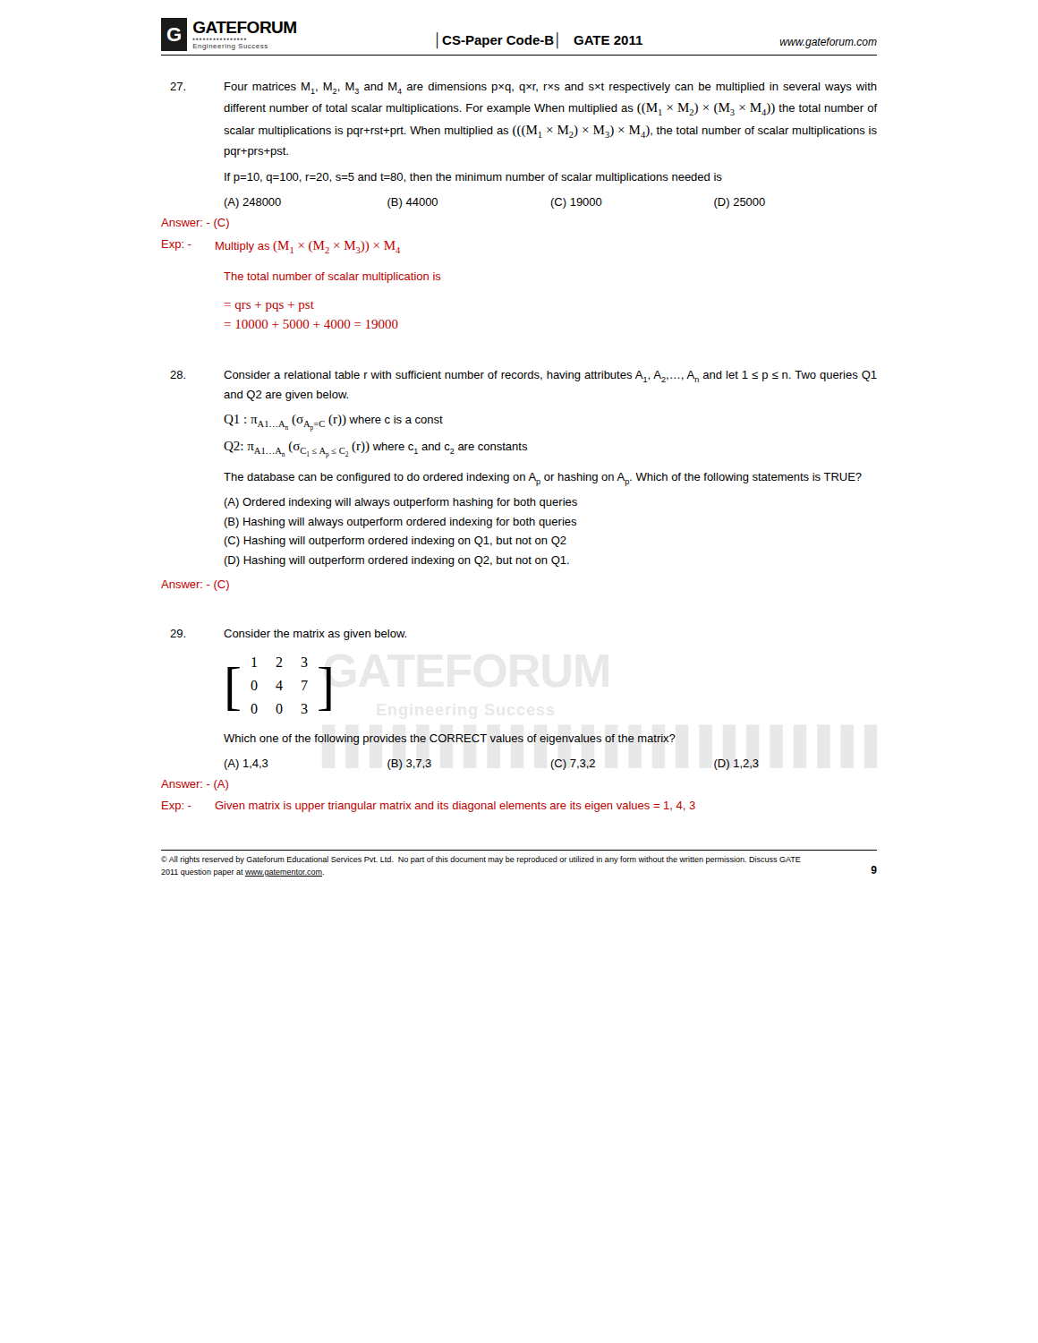G
GATEFORUM
▪▪▪▪▪▪▪▪▪▪▪▪▪▪▪▪
Engineering Success
│CS-Paper Code-B│ GATE 2011
www.gateforum.com
GATEFORUM Engineering Success ▌▌▌▌▌▌▌▌▌▌▌▌▌▌▌▌▌▌▌▌▌▌▌▌
27.
Four matrices M1, M2, M3 and M4 are dimensions p×q, q×r, r×s and s×t respectively can be multiplied in several ways with different number of total scalar multiplications. For example When multiplied as ((M1 × M2) × (M3 × M4)) the total number of scalar multiplications is pqr+rst+prt. When multiplied as (((M1 × M2) × M3) × M4), the total number of scalar multiplications is pqr+prs+pst.
If p=10, q=100, r=20, s=5 and t=80, then the minimum number of scalar multiplications needed is
(A) 248000 (B) 44000 (C) 19000 (D) 25000
Answer: - (C)
Exp: -
Multiply as (M1 × (M2 × M3)) × M4
The total number of scalar multiplication is
= qrs + pqs + pst
= 10000 + 5000 + 4000 = 19000
28.
Consider a relational table r with sufficient number of records, having attributes A1, A2,…, An and let 1 ≤ p ≤ n. Two queries Q1 and Q2 are given below.
Q1 : πA1…An (σAp=C (r)) where c is a const
Q2: πA1…An (σC1 ≤ Ap ≤ C2 (r)) where c1 and c2 are constants
The database can be configured to do ordered indexing on Ap or hashing on Ap. Which of the following statements is TRUE?
(A) Ordered indexing will always outperform hashing for both queries
(B) Hashing will always outperform ordered indexing for both queries
(C) Hashing will outperform ordered indexing on Q1, but not on Q2
(D) Hashing will outperform ordered indexing on Q2, but not on Q1.
Answer: - (C)
29.
Consider the matrix as given below.
[
| 1 | 2 | 3 |
| 0 | 4 | 7 |
| 0 | 0 | 3 |
]
Which one of the following provides the CORRECT values of eigenvalues of the matrix?
(A) 1,4,3 (B) 3,7,3 (C) 7,3,2 (D) 1,2,3
Answer: - (A)
Exp: -
Given matrix is upper triangular matrix and its diagonal elements are its eigen values = 1, 4, 3
© All rights reserved by Gateforum Educational Services Pvt. Ltd. No part of this document may be reproduced or utilized in any form without the written permission. Discuss GATE 2011 question paper at www.gatementor.com.
9